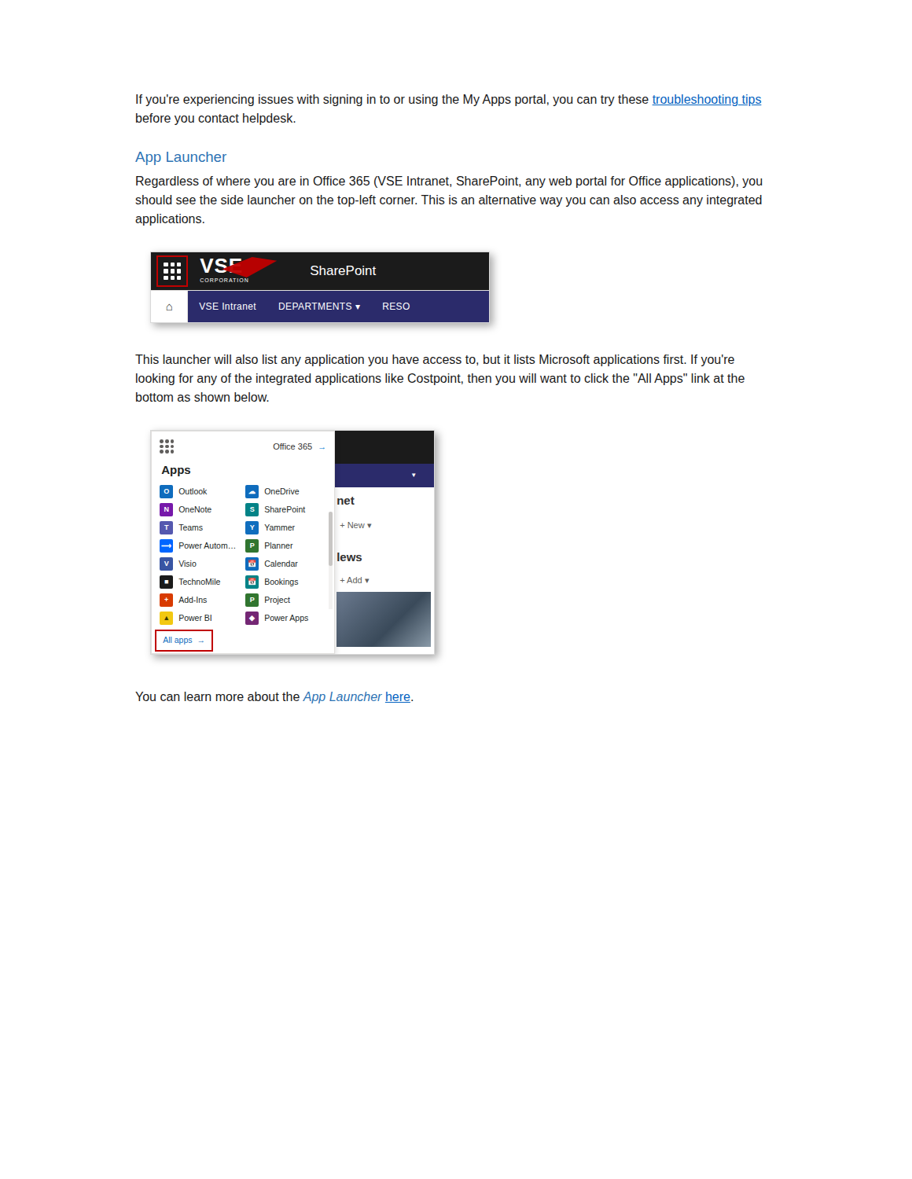If you're experiencing issues with signing in to or using the My Apps portal, you can try these troubleshooting tips before you contact helpdesk.
App Launcher
Regardless of where you are in Office 365 (VSE Intranet, SharePoint, any web portal for Office applications), you should see the side launcher on the top-left corner. This is an alternative way you can also access any integrated applications.
VSE
CORPORATION
SharePoint
⌂
VSE Intranet DEPARTMENTS ▾ RESO
This launcher will also list any application you have access to, but it lists Microsoft applications first. If you're looking for any of the integrated applications like Costpoint, then you will want to click the "All Apps" link at the bottom as shown below.
net
+ New ▾
lews
+ Add ▾
Office 365 →
Apps
OOutlook
☁OneDrive
NOneNote
SSharePoint
TTeams
YYammer
⟶Power Autom…
PPlanner
VVisio
📅Calendar
■TechnoMile
📅Bookings
+Add-Ins
PProject
▲Power BI
◆Power Apps
All apps →
You can learn more about the App Launcher here.